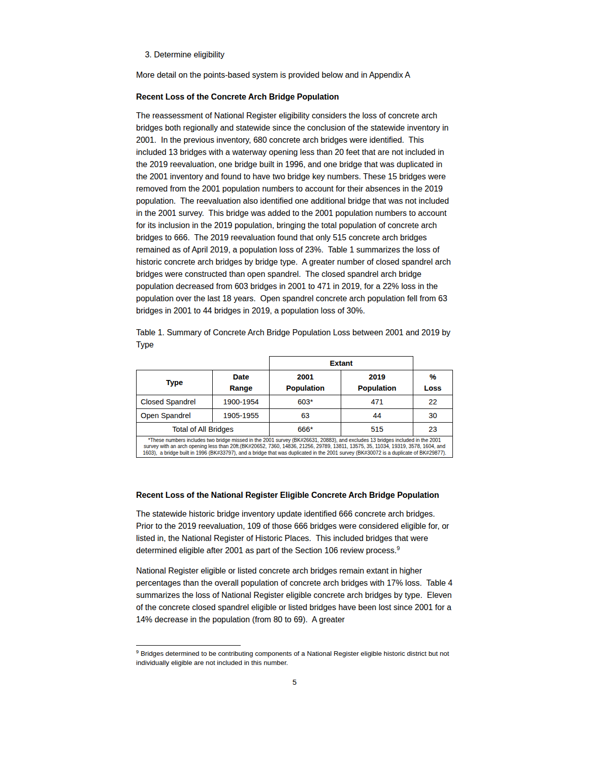Determine eligibility
More detail on the points-based system is provided below and in Appendix A
Recent Loss of the Concrete Arch Bridge Population
The reassessment of National Register eligibility considers the loss of concrete arch bridges both regionally and statewide since the conclusion of the statewide inventory in 2001. In the previous inventory, 680 concrete arch bridges were identified. This included 13 bridges with a waterway opening less than 20 feet that are not included in the 2019 reevaluation, one bridge built in 1996, and one bridge that was duplicated in the 2001 inventory and found to have two bridge key numbers. These 15 bridges were removed from the 2001 population numbers to account for their absences in the 2019 population. The reevaluation also identified one additional bridge that was not included in the 2001 survey. This bridge was added to the 2001 population numbers to account for its inclusion in the 2019 population, bringing the total population of concrete arch bridges to 666. The 2019 reevaluation found that only 515 concrete arch bridges remained as of April 2019, a population loss of 23%. Table 1 summarizes the loss of historic concrete arch bridges by bridge type. A greater number of closed spandrel arch bridges were constructed than open spandrel. The closed spandrel arch bridge population decreased from 603 bridges in 2001 to 471 in 2019, for a 22% loss in the population over the last 18 years. Open spandrel concrete arch population fell from 63 bridges in 2001 to 44 bridges in 2019, a population loss of 30%.
Table 1. Summary of Concrete Arch Bridge Population Loss between 2001 and 2019 by Type
| | | Extant | |
| Type | Date Range | 2001 Population | 2019 Population | % Loss |
| Closed Spandrel | 1900-1954 | 603* | 471 | 22 |
| Open Spandrel | 1905-1955 | 63 | 44 | 30 |
| Total of All Bridges | 666* | 515 | 23 |
| *These numbers includes two bridge missed in the 2001 survey (BK#26631, 20883), and excludes 13 bridges included in the 2001 survey with an arch opening less than 20ft.(BK#20652, 7360, 14836, 21256, 29789, 13811, 13575, 35, 11034, 19319, 3578, 1604, and 1603), a bridge built in 1996 (BK#33797), and a bridge that was duplicated in the 2001 survey (BK#30072 is a duplicate of BK#29877). |
Recent Loss of the National Register Eligible Concrete Arch Bridge Population
The statewide historic bridge inventory update identified 666 concrete arch bridges. Prior to the 2019 reevaluation, 109 of those 666 bridges were considered eligible for, or listed in, the National Register of Historic Places. This included bridges that were determined eligible after 2001 as part of the Section 106 review process.9
National Register eligible or listed concrete arch bridges remain extant in higher percentages than the overall population of concrete arch bridges with 17% loss. Table 4 summarizes the loss of National Register eligible concrete arch bridges by type. Eleven of the concrete closed spandrel eligible or listed bridges have been lost since 2001 for a 14% decrease in the population (from 80 to 69). A greater
9 Bridges determined to be contributing components of a National Register eligible historic district but not individually eligible are not included in this number.
5